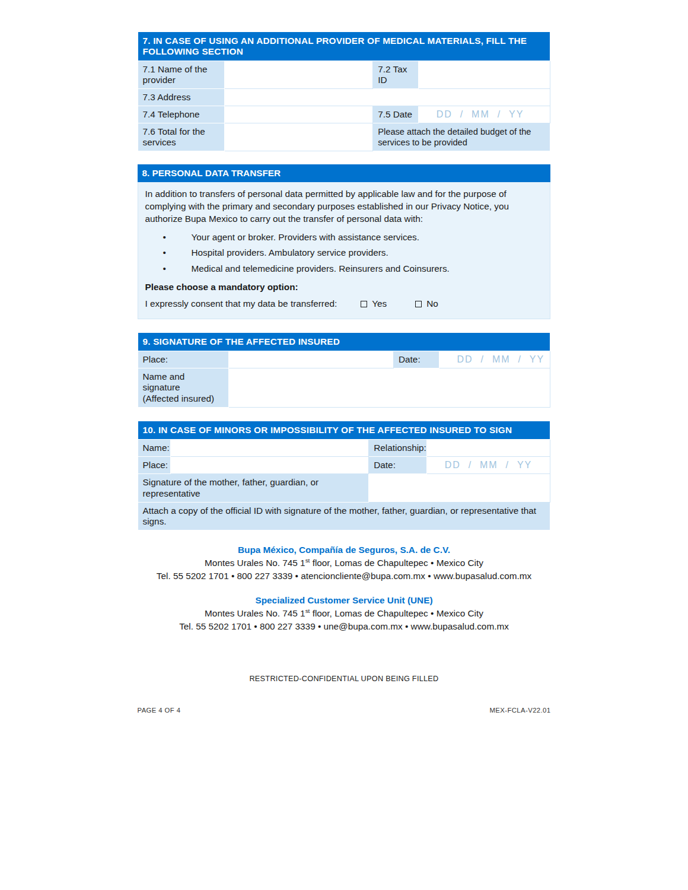| 7. IN CASE OF USING AN ADDITIONAL PROVIDER OF MEDICAL MATERIALS, FILL THE FOLLOWING SECTION |
| 7.1 Name of the provider | | 7.2 Tax ID | |
| 7.3 Address | |
| 7.4 Telephone | | 7.5 Date | DD / MM / YY |
| 7.6 Total for the services | | Please attach the detailed budget of the services to be provided |
8. PERSONAL DATA TRANSFER
In addition to transfers of personal data permitted by applicable law and for the purpose of complying with the primary and secondary purposes established in our Privacy Notice, you authorize Bupa Mexico to carry out the transfer of personal data with:
Your agent or broker. Providers with assistance services.
Hospital providers. Ambulatory service providers.
Medical and telemedicine providers. Reinsurers and Coinsurers.
Please choose a mandatory option:
I expressly consent that my data be transferred: Yes No
| 9. SIGNATURE OF THE AFFECTED INSURED |
| Place: | | Date: | DD / MM / YY |
| Name and signature (Affected insured) | |
| 10. IN CASE OF MINORS OR IMPOSSIBILITY OF THE AFFECTED INSURED TO SIGN |
| Name: | | Relationship: | |
| Place: | | Date: | DD / MM / YY |
| Signature of the mother, father, guardian, or representative | |
| Attach a copy of the official ID with signature of the mother, father, guardian, or representative that signs. |
Bupa México, Compañía de Seguros, S.A. de C.V.
Montes Urales No. 745 1st floor, Lomas de Chapultepec • Mexico City
Tel. 55 5202 1701 • 800 227 3339 • atencioncliente@bupa.com.mx • www.bupasalud.com.mx
Specialized Customer Service Unit (UNE)
Montes Urales No. 745 1st floor, Lomas de Chapultepec • Mexico City
Tel. 55 5202 1701 • 800 227 3339 • une@bupa.com.mx • www.bupasalud.com.mx
RESTRICTED-CONFIDENTIAL UPON BEING FILLED
PAGE 4 OF 4 MEX-FCLA-V22.01